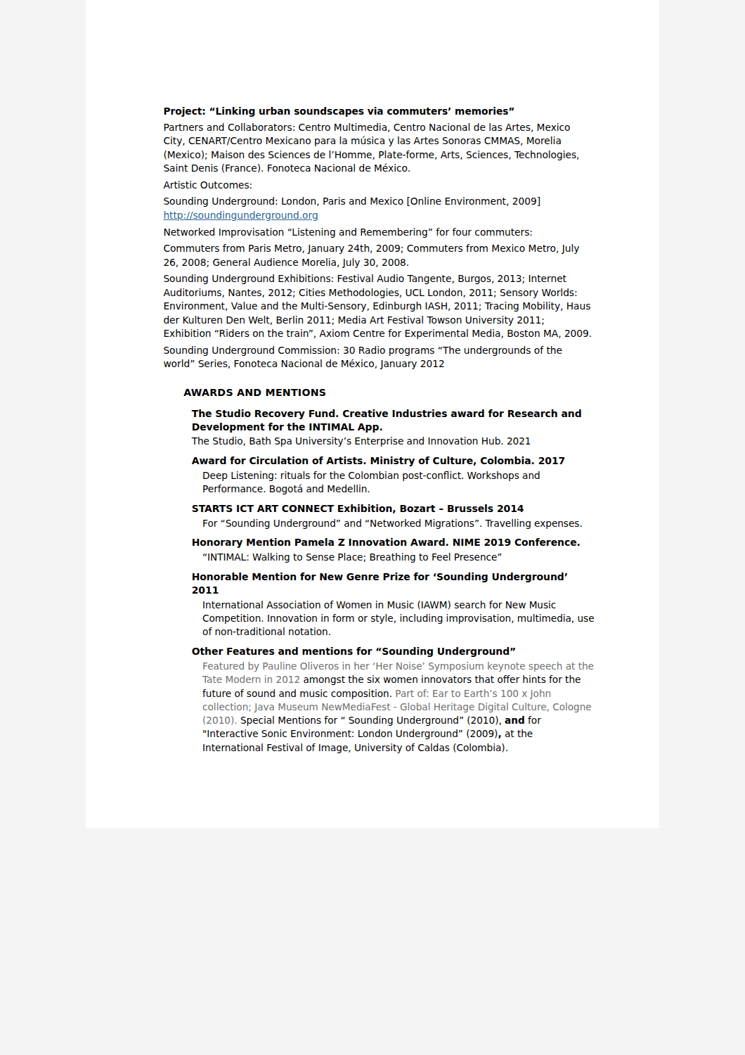Project: “Linking urban soundscapes via commuters’ memories”
Partners and Collaborators: Centro Multimedia, Centro Nacional de las Artes, Mexico City, CENART/Centro Mexicano para la música y las Artes Sonoras CMMAS, Morelia (Mexico); Maison des Sciences de l’Homme, Plate-forme, Arts, Sciences, Technologies, Saint Denis (France). Fonoteca Nacional de México.
Artistic Outcomes:
Sounding Underground: London, Paris and Mexico [Online Environment, 2009] http://soundingunderground.org
Networked Improvisation “Listening and Remembering” for four commuters:
Commuters from Paris Metro, January 24th, 2009; Commuters from Mexico Metro, July 26, 2008; General Audience Morelia, July 30, 2008.
Sounding Underground Exhibitions: Festival Audio Tangente, Burgos, 2013; Internet Auditoriums, Nantes, 2012; Cities Methodologies, UCL London, 2011; Sensory Worlds: Environment, Value and the Multi-Sensory, Edinburgh IASH, 2011; Tracing Mobility, Haus der Kulturen Den Welt, Berlin 2011; Media Art Festival Towson University 2011; Exhibition “Riders on the train”, Axiom Centre for Experimental Media, Boston MA, 2009.
Sounding Underground Commission: 30 Radio programs “The undergrounds of the world” Series, Fonoteca Nacional de México, January 2012
AWARDS AND MENTIONS
The Studio Recovery Fund. Creative Industries award for Research and Development for the INTIMAL App.
The Studio, Bath Spa University’s Enterprise and Innovation Hub. 2021
Award for Circulation of Artists. Ministry of Culture, Colombia. 2017
Deep Listening: rituals for the Colombian post-conflict. Workshops and Performance. Bogotá and Medellin.
STARTS ICT ART CONNECT Exhibition, Bozart – Brussels 2014
For “Sounding Underground” and “Networked Migrations”. Travelling expenses.
Honorary Mention Pamela Z Innovation Award. NIME 2019 Conference.
“INTIMAL: Walking to Sense Place; Breathing to Feel Presence”
Honorable Mention for New Genre Prize for ‘Sounding Underground’ 2011
International Association of Women in Music (IAWM) search for New Music Competition. Innovation in form or style, including improvisation, multimedia, use of non-traditional notation.
Other Features and mentions for “Sounding Underground”
Featured by Pauline Oliveros in her ‘Her Noise’ Symposium keynote speech at the Tate Modern in 2012 amongst the six women innovators that offer hints for the future of sound and music composition. Part of: Ear to Earth’s 100 x John collection; Java Museum NewMediaFest - Global Heritage Digital Culture, Cologne (2010). Special Mentions for “ Sounding Underground” (2010), and for "Interactive Sonic Environment: London Underground” (2009), at the International Festival of Image, University of Caldas (Colombia).